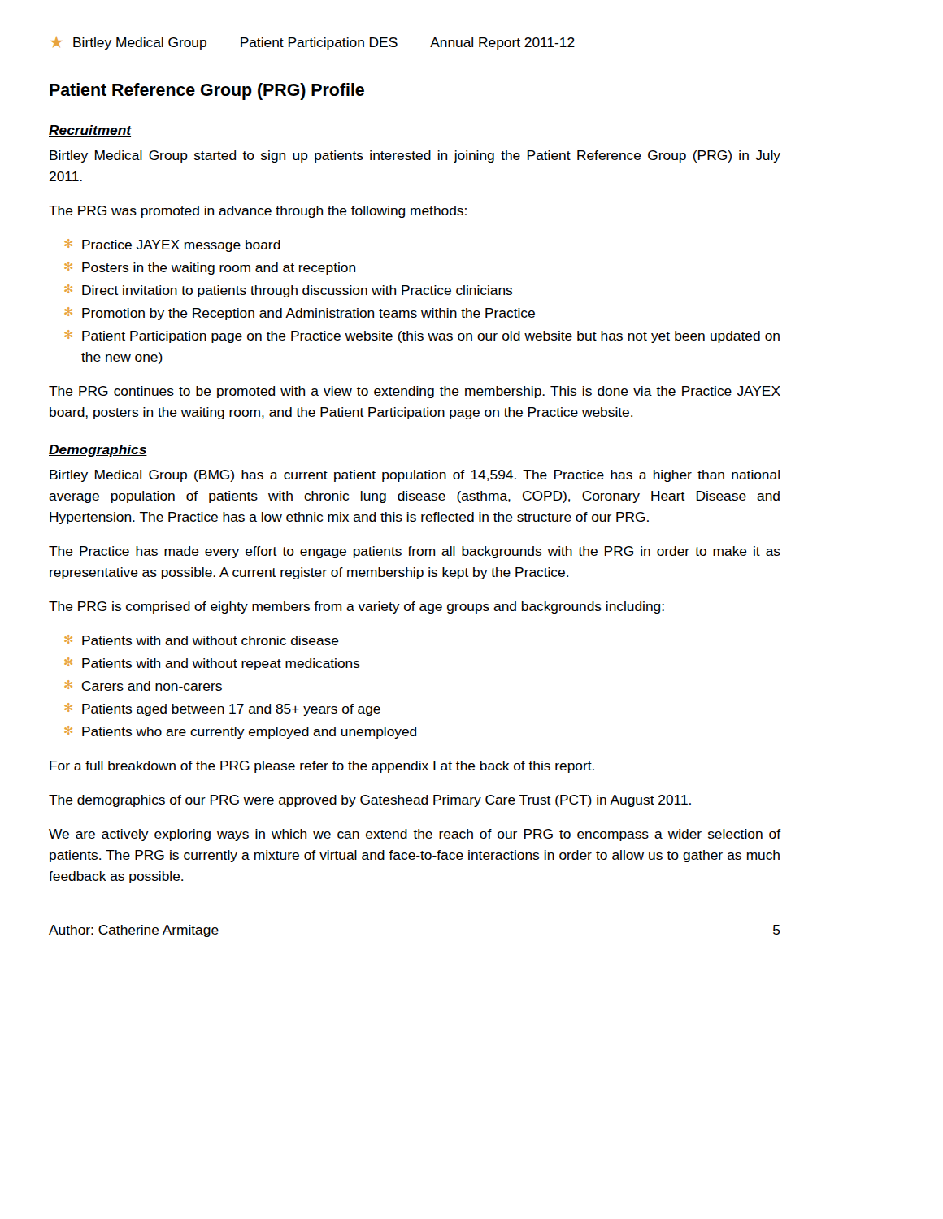★
Birtley Medical Group Patient Participation DES Annual Report 2011-12
Patient Reference Group (PRG) Profile
Recruitment
Birtley Medical Group started to sign up patients interested in joining the Patient Reference Group (PRG) in July 2011.
The PRG was promoted in advance through the following methods:
Practice JAYEX message board
Posters in the waiting room and at reception
Direct invitation to patients through discussion with Practice clinicians
Promotion by the Reception and Administration teams within the Practice
Patient Participation page on the Practice website (this was on our old website but has not yet been updated on the new one)
The PRG continues to be promoted with a view to extending the membership. This is done via the Practice JAYEX board, posters in the waiting room, and the Patient Participation page on the Practice website.
Demographics
Birtley Medical Group (BMG) has a current patient population of 14,594. The Practice has a higher than national average population of patients with chronic lung disease (asthma, COPD), Coronary Heart Disease and Hypertension. The Practice has a low ethnic mix and this is reflected in the structure of our PRG.
The Practice has made every effort to engage patients from all backgrounds with the PRG in order to make it as representative as possible. A current register of membership is kept by the Practice.
The PRG is comprised of eighty members from a variety of age groups and backgrounds including:
Patients with and without chronic disease
Patients with and without repeat medications
Carers and non-carers
Patients aged between 17 and 85+ years of age
Patients who are currently employed and unemployed
For a full breakdown of the PRG please refer to the appendix I at the back of this report.
The demographics of our PRG were approved by Gateshead Primary Care Trust (PCT) in August 2011.
We are actively exploring ways in which we can extend the reach of our PRG to encompass a wider selection of patients. The PRG is currently a mixture of virtual and face-to-face interactions in order to allow us to gather as much feedback as possible.
Author: Catherine Armitage 5